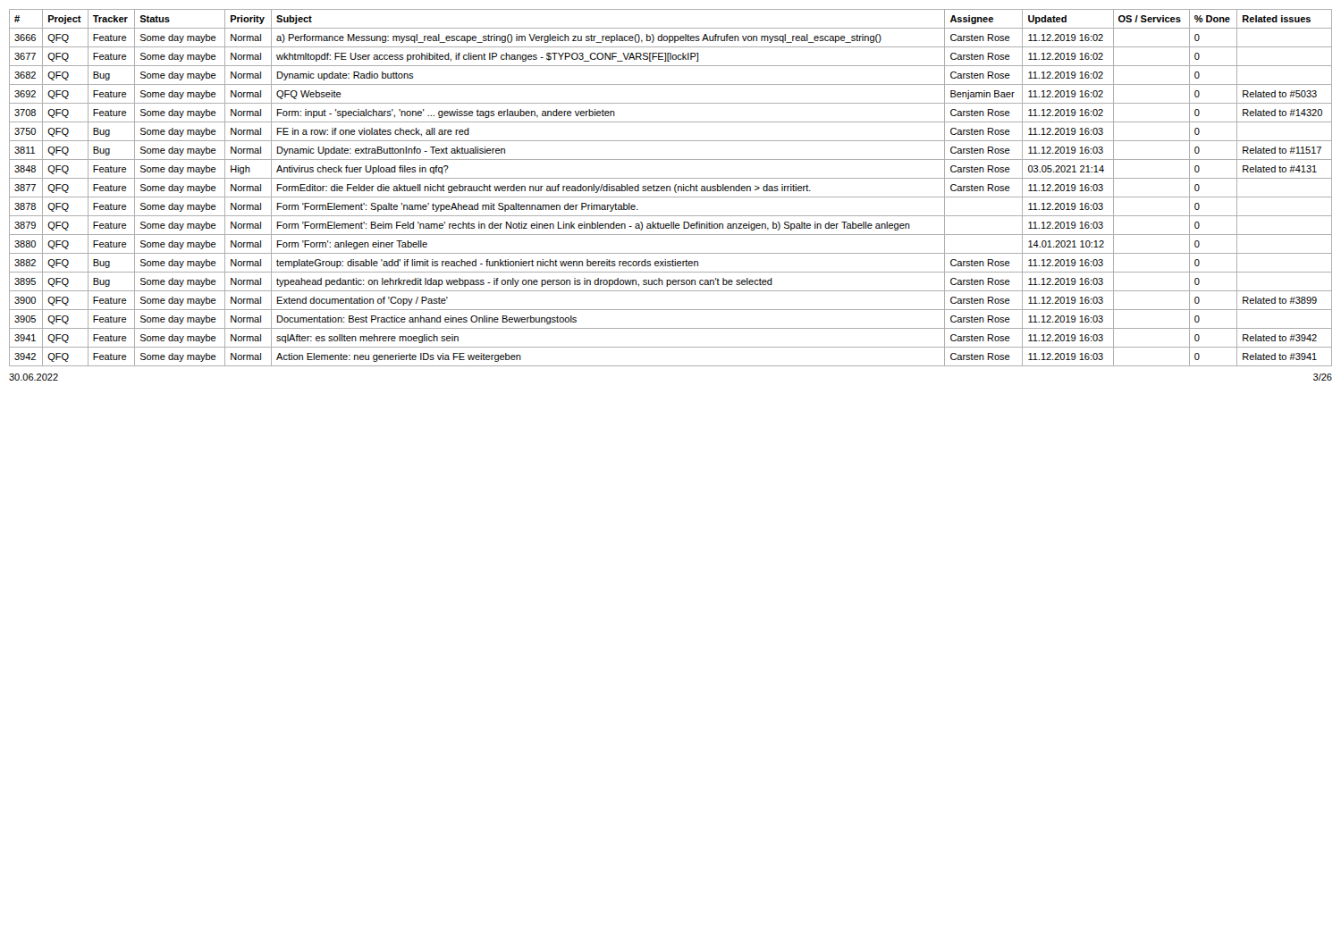| # | Project | Tracker | Status | Priority | Subject | Assignee | Updated | OS / Services | % Done | Related issues |
| --- | --- | --- | --- | --- | --- | --- | --- | --- | --- | --- |
| 3666 | QFQ | Feature | Some day maybe | Normal | a) Performance Messung: mysql_real_escape_string() im Vergleich zu str_replace(), b) doppeltes Aufrufen von mysql_real_escape_string() | Carsten Rose | 11.12.2019 16:02 | | 0 | |
| 3677 | QFQ | Feature | Some day maybe | Normal | wkhtmltopdf: FE User access prohibited, if client IP changes - $TYPO3_CONF_VARS[FE][lockIP] | Carsten Rose | 11.12.2019 16:02 | | 0 | |
| 3682 | QFQ | Bug | Some day maybe | Normal | Dynamic update: Radio buttons | Carsten Rose | 11.12.2019 16:02 | | 0 | |
| 3692 | QFQ | Feature | Some day maybe | Normal | QFQ Webseite | Benjamin Baer | 11.12.2019 16:02 | | 0 | Related to #5033 |
| 3708 | QFQ | Feature | Some day maybe | Normal | Form: input - 'specialchars', 'none' ... gewisse tags erlauben, andere verbieten | Carsten Rose | 11.12.2019 16:02 | | 0 | Related to #14320 |
| 3750 | QFQ | Bug | Some day maybe | Normal | FE in a row: if one violates check, all are red | Carsten Rose | 11.12.2019 16:03 | | 0 | |
| 3811 | QFQ | Bug | Some day maybe | Normal | Dynamic Update: extraButtonInfo - Text aktualisieren | Carsten Rose | 11.12.2019 16:03 | | 0 | Related to #11517 |
| 3848 | QFQ | Feature | Some day maybe | High | Antivirus check fuer Upload files in qfq? | Carsten Rose | 03.05.2021 21:14 | | 0 | Related to #4131 |
| 3877 | QFQ | Feature | Some day maybe | Normal | FormEditor: die Felder die aktuell nicht gebraucht werden nur auf readonly/disabled setzen (nicht ausblenden > das irritiert. | Carsten Rose | 11.12.2019 16:03 | | 0 | |
| 3878 | QFQ | Feature | Some day maybe | Normal | Form 'FormElement': Spalte 'name' typeAhead mit Spaltennamen der Primarytable. | | 11.12.2019 16:03 | | 0 | |
| 3879 | QFQ | Feature | Some day maybe | Normal | Form 'FormElement': Beim Feld 'name' rechts in der Notiz einen Link einblenden - a) aktuelle Definition anzeigen, b) Spalte in der Tabelle anlegen | | 11.12.2019 16:03 | | 0 | |
| 3880 | QFQ | Feature | Some day maybe | Normal | Form 'Form': anlegen einer Tabelle | | 14.01.2021 10:12 | | 0 | |
| 3882 | QFQ | Bug | Some day maybe | Normal | templateGroup: disable 'add' if limit is reached - funktioniert nicht wenn bereits records existierten | Carsten Rose | 11.12.2019 16:03 | | 0 | |
| 3895 | QFQ | Bug | Some day maybe | Normal | typeahead pedantic: on lehrkredit ldap webpass - if only one person is in dropdown, such person can't be selected | Carsten Rose | 11.12.2019 16:03 | | 0 | |
| 3900 | QFQ | Feature | Some day maybe | Normal | Extend documentation of 'Copy / Paste' | Carsten Rose | 11.12.2019 16:03 | | 0 | Related to #3899 |
| 3905 | QFQ | Feature | Some day maybe | Normal | Documentation: Best Practice anhand eines Online Bewerbungstools | Carsten Rose | 11.12.2019 16:03 | | 0 | |
| 3941 | QFQ | Feature | Some day maybe | Normal | sqlAfter: es sollten mehrere moeglich sein | Carsten Rose | 11.12.2019 16:03 | | 0 | Related to #3942 |
| 3942 | QFQ | Feature | Some day maybe | Normal | Action Elemente: neu generierte IDs via FE weitergeben | Carsten Rose | 11.12.2019 16:03 | | 0 | Related to #3941 |
30.06.2022
3/26